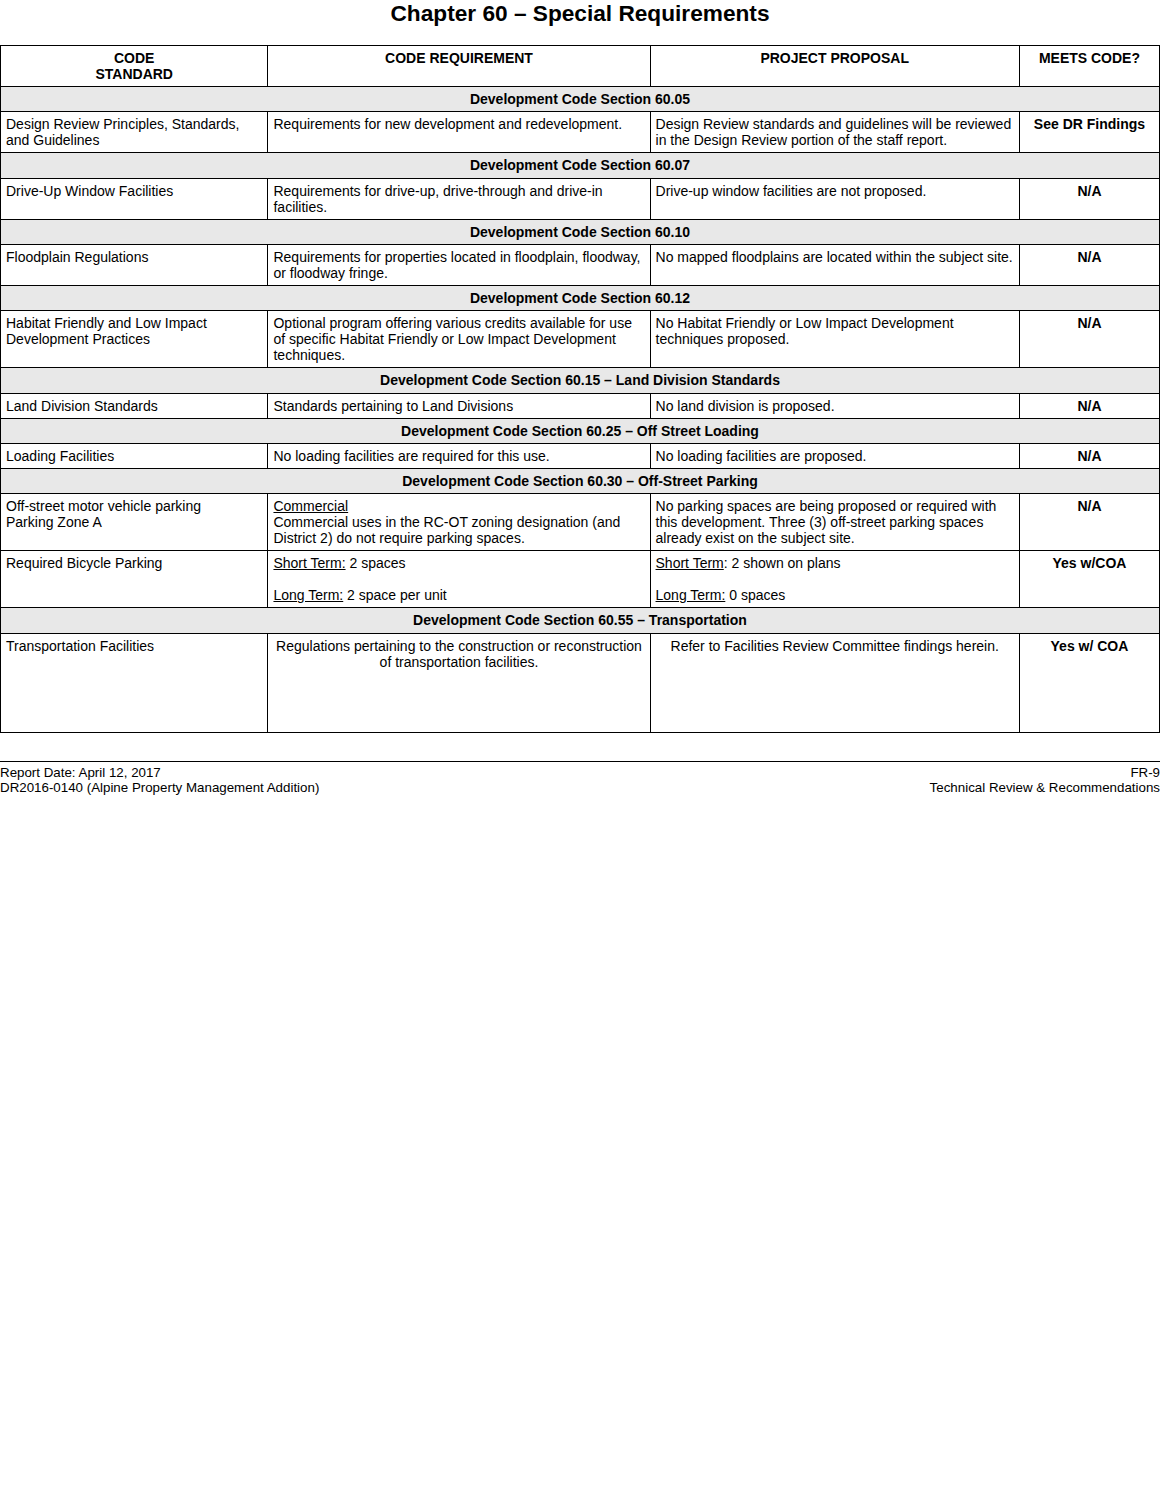Chapter 60 – Special Requirements
| CODE STANDARD | CODE REQUIREMENT | PROJECT PROPOSAL | MEETS CODE? |
| --- | --- | --- | --- |
| Development Code Section 60.05 |
| Design Review Principles, Standards, and Guidelines | Requirements for new development and redevelopment. | Design Review standards and guidelines will be reviewed in the Design Review portion of the staff report. | See DR Findings |
| Development Code Section 60.07 |
| Drive-Up Window Facilities | Requirements for drive-up, drive-through and drive-in facilities. | Drive-up window facilities are not proposed. | N/A |
| Development Code Section 60.10 |
| Floodplain Regulations | Requirements for properties located in floodplain, floodway, or floodway fringe. | No mapped floodplains are located within the subject site. | N/A |
| Development Code Section 60.12 |
| Habitat Friendly and Low Impact Development Practices | Optional program offering various credits available for use of specific Habitat Friendly or Low Impact Development techniques. | No Habitat Friendly or Low Impact Development techniques proposed. | N/A |
| Development Code Section 60.15 – Land Division Standards |
| Land Division Standards | Standards pertaining to Land Divisions | No land division is proposed. | N/A |
| Development Code Section 60.25 – Off Street Loading |
| Loading Facilities | No loading facilities are required for this use. | No loading facilities are proposed. | N/A |
| Development Code Section 60.30 – Off-Street Parking |
| Off-street motor vehicle parking Parking Zone A | Commercial Commercial uses in the RC-OT zoning designation (and District 2) do not require parking spaces. | No parking spaces are being proposed or required with this development. Three (3) off-street parking spaces already exist on the subject site. | N/A |
| Required Bicycle Parking | Short Term: 2 spaces Long Term: 2 space per unit | Short Term : 2 shown on plans Long Term: 0 spaces | Yes w/COA |
| Development Code Section 60.55 – Transportation |
| Transportation Facilities | Regulations pertaining to the construction or reconstruction of transportation facilities. | Refer to Facilities Review Committee findings herein. | Yes w/ COA |
Report Date: April 12, 2017 DR2016-0140 (Alpine Property Management Addition)
FR-9 Technical Review & Recommendations